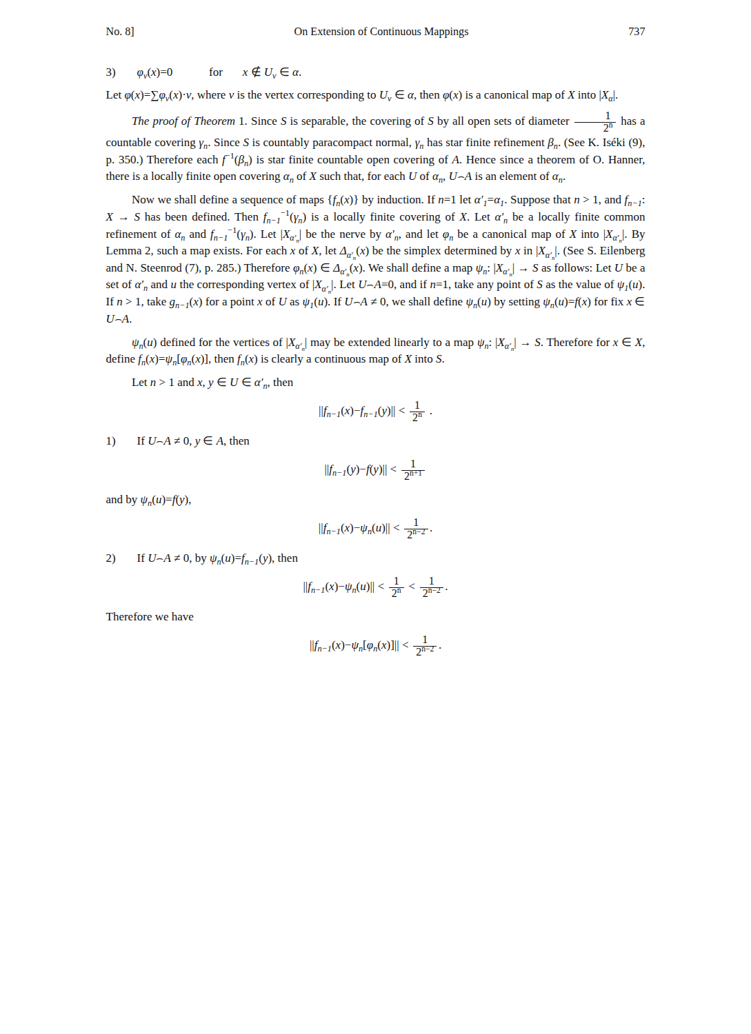No. 8] On Extension of Continuous Mappings 737
3) φν(x)=0 for x ∉ Uν ∈ α.
Let φ(x)=∑φν(x)·ν, where ν is the vertex corresponding to Uν ∈ α, then φ(x) is a canonical map of X into |Xα|.
The proof of Theorem 1. Since S is separable, the covering of S by all open sets of diameter 12n has a countable covering γn. Since S is countably paracompact normal, γn has star finite refinement βn. (See K. Iséki (9), p. 350.) Therefore each f−1(βn) is star finite countable open covering of A. Hence since a theorem of O. Hanner, there is a locally finite open covering αn of X such that, for each U of αn, U⌢A is an element of αn.
Now we shall define a sequence of maps {fn(x)} by induction. If n=1 let α′1=α1. Suppose that n > 1, and fn−1: X → S has been defined. Then fn−1−1(γn) is a locally finite covering of X. Let α′n be a locally finite common refinement of αn and fn−1−1(γn). Let |Xα′n| be the nerve by α′n, and let φn be a canonical map of X into |Xα′n|. By Lemma 2, such a map exists. For each x of X, let Δα′n(x) be the simplex determined by x in |Xα′n|. (See S. Eilenberg and N. Steenrod (7), p. 285.) Therefore φn(x) ∈ Δα′n(x). We shall define a map ψn: |Xα′n| → S as follows: Let U be a set of α′n and u the corresponding vertex of |Xα′n|. Let U⌢A=0, and if n=1, take any point of S as the value of ψ1(u). If n > 1, take gn−1(x) for a point x of U as ψ1(u). If U⌢A ≠ 0, we shall define ψn(u) by setting ψn(u)=f(x) for fix x ∈ U⌢A.
ψn(u) defined for the vertices of |Xα′n| may be extended linearly to a map ψn: |Xα′n| → S. Therefore for x ∈ X, define fn(x)=ψn[φn(x)], then fn(x) is clearly a continuous map of X into S.
Let n > 1 and x, y ∈ U ∈ α′n, then
||fn−1(x)−fn−1(y)|| < 12n .
1) If U⌢A ≠ 0, y ∈ A, then
||fn−1(y)−f(y)|| < 12n+1
and by ψn(u)=f(y),
||fn−1(x)−ψn(u)|| < 12n−2.
2) If U⌢A ≠ 0, by ψn(u)=fn−1(y), then
||fn−1(x)−ψn(u)|| < 12n < 12n−2.
Therefore we have
||fn−1(x)−ψn[φn(x)]|| < 12n−2.